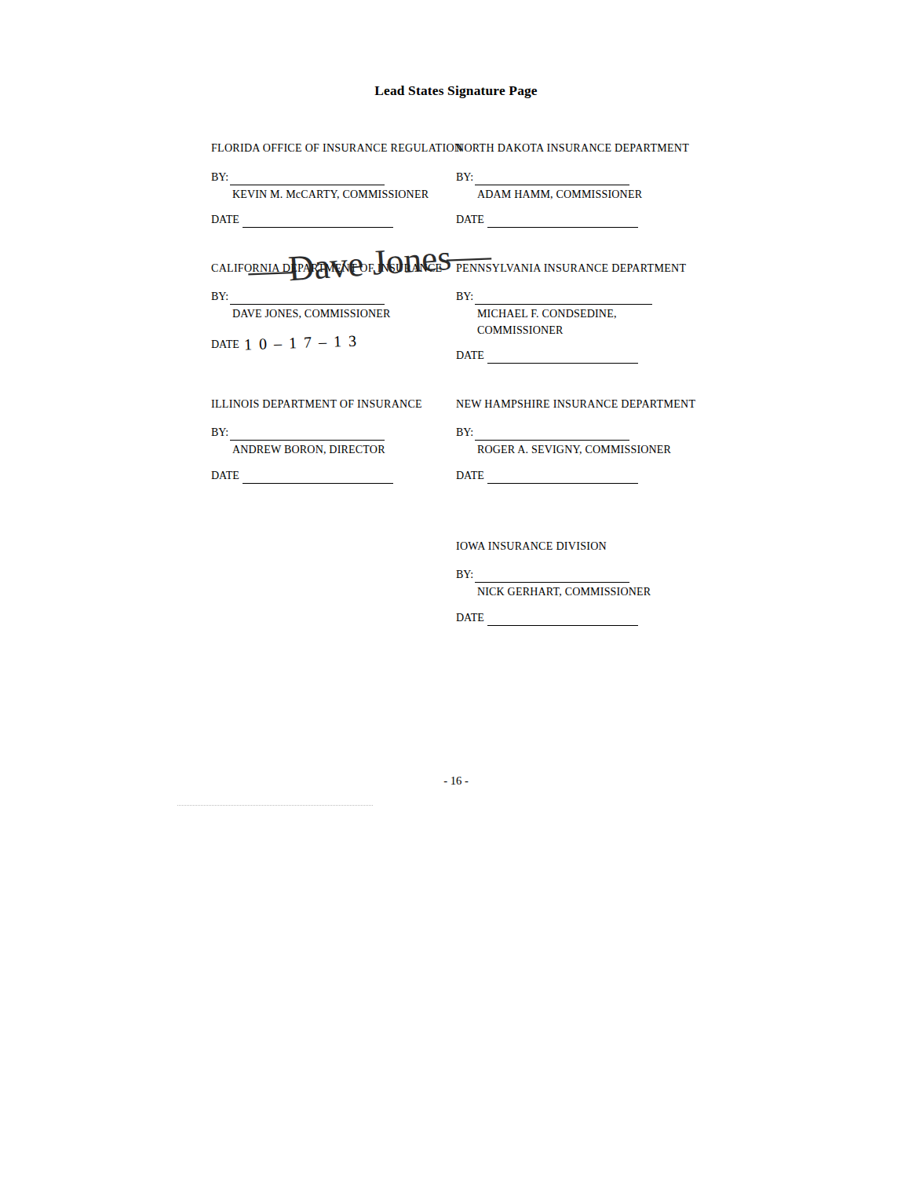Lead States Signature Page
| FLORIDA OFFICE OF INSURANCE REGULATION BY: KEVIN M. McCARTY, COMMISSIONER DATE | NORTH DAKOTA INSURANCE DEPARTMENT BY: ADAM HAMM, COMMISSIONER DATE |
| CALIFORNIA DEPARTMENT OF INSURANCE BY: DAVE JONES, COMMISSIONER DATE 1 0 – 1 7 – 1 3 — Dave Jones — | PENNSYLVANIA INSURANCE DEPARTMENT BY: MICHAEL F. CONDSEDINE, COMMISSIONER DATE |
| ILLINOIS DEPARTMENT OF INSURANCE BY: ANDREW BORON, DIRECTOR DATE | NEW HAMPSHIRE INSURANCE DEPARTMENT BY: ROGER A. SEVIGNY, COMMISSIONER DATE |
| | IOWA INSURANCE DIVISION BY: NICK GERHART, COMMISSIONER DATE |
- 16 -